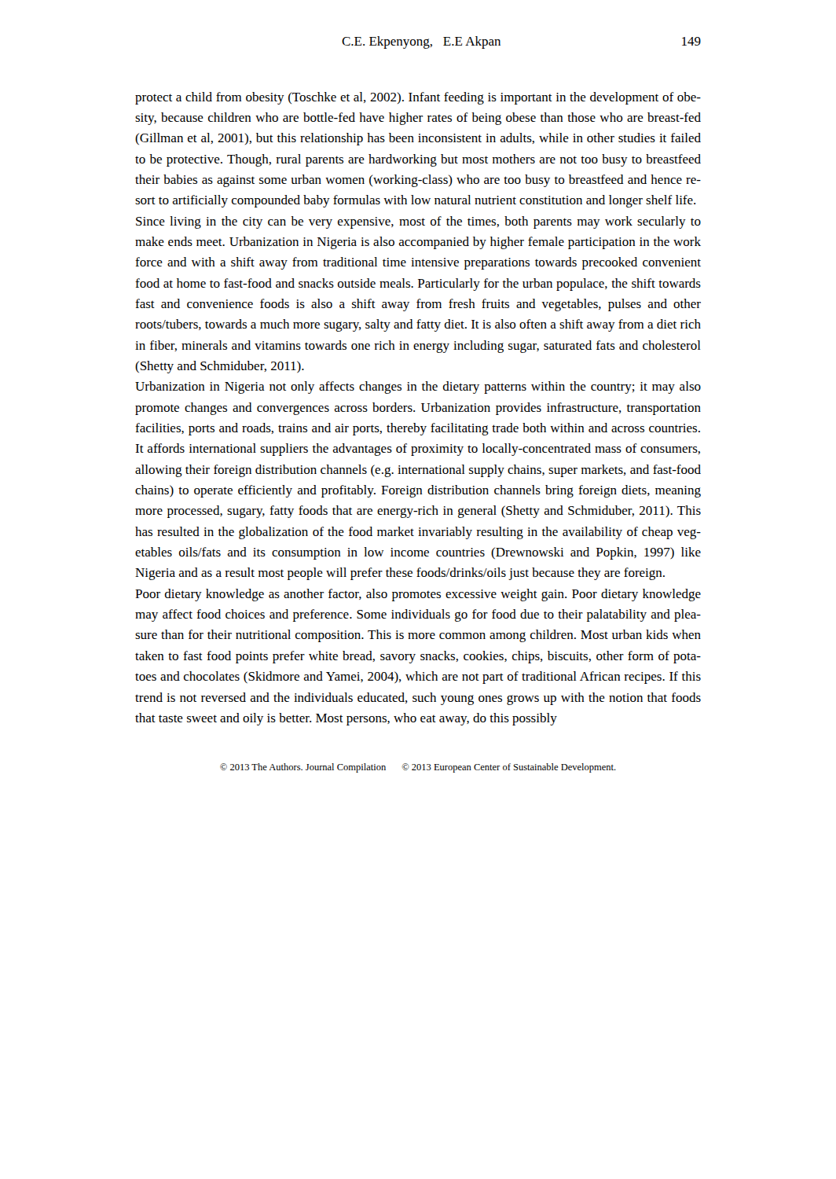C.E. Ekpenyong, E.E Akpan 149
protect a child from obesity (Toschke et al, 2002). Infant feeding is important in the development of obesity, because children who are bottle-fed have higher rates of being obese than those who are breast-fed (Gillman et al, 2001), but this relationship has been inconsistent in adults, while in other studies it failed to be protective. Though, rural parents are hardworking but most mothers are not too busy to breastfeed their babies as against some urban women (working-class) who are too busy to breastfeed and hence resort to artificially compounded baby formulas with low natural nutrient constitution and longer shelf life.
Since living in the city can be very expensive, most of the times, both parents may work secularly to make ends meet. Urbanization in Nigeria is also accompanied by higher female participation in the work force and with a shift away from traditional time intensive preparations towards precooked convenient food at home to fast-food and snacks outside meals. Particularly for the urban populace, the shift towards fast and convenience foods is also a shift away from fresh fruits and vegetables, pulses and other roots/tubers, towards a much more sugary, salty and fatty diet. It is also often a shift away from a diet rich in fiber, minerals and vitamins towards one rich in energy including sugar, saturated fats and cholesterol (Shetty and Schmiduber, 2011).
Urbanization in Nigeria not only affects changes in the dietary patterns within the country; it may also promote changes and convergences across borders. Urbanization provides infrastructure, transportation facilities, ports and roads, trains and air ports, thereby facilitating trade both within and across countries. It affords international suppliers the advantages of proximity to locally-concentrated mass of consumers, allowing their foreign distribution channels (e.g. international supply chains, super markets, and fast-food chains) to operate efficiently and profitably. Foreign distribution channels bring foreign diets, meaning more processed, sugary, fatty foods that are energy-rich in general (Shetty and Schmiduber, 2011). This has resulted in the globalization of the food market invariably resulting in the availability of cheap vegetables oils/fats and its consumption in low income countries (Drewnowski and Popkin, 1997) like Nigeria and as a result most people will prefer these foods/drinks/oils just because they are foreign.
Poor dietary knowledge as another factor, also promotes excessive weight gain. Poor dietary knowledge may affect food choices and preference. Some individuals go for food due to their palatability and pleasure than for their nutritional composition. This is more common among children. Most urban kids when taken to fast food points prefer white bread, savory snacks, cookies, chips, biscuits, other form of potatoes and chocolates (Skidmore and Yamei, 2004), which are not part of traditional African recipes. If this trend is not reversed and the individuals educated, such young ones grows up with the notion that foods that taste sweet and oily is better. Most persons, who eat away, do this possibly
© 2013 The Authors. Journal Compilation© 2013 European Center of Sustainable Development.